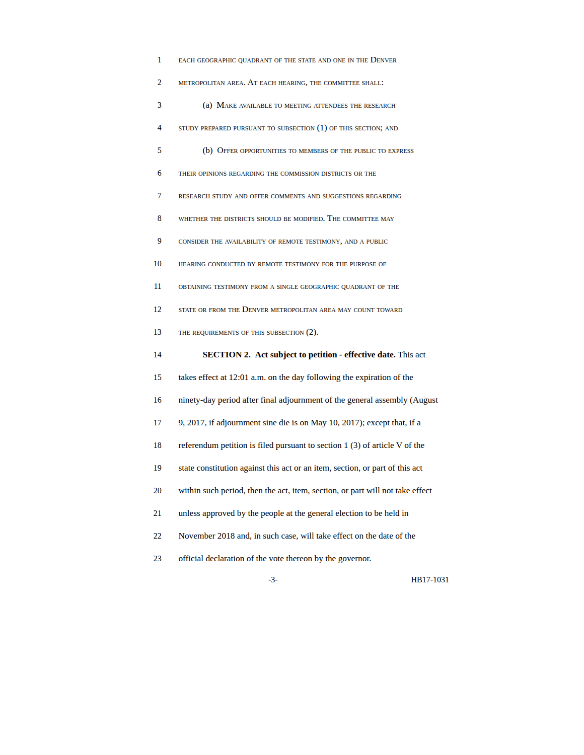each geographic quadrant of the state and one in the Denver
metropolitan area. At each hearing, the committee shall:
(a) Make available to meeting attendees the research
study prepared pursuant to subsection (1) of this section; and
(b) Offer opportunities to members of the public to express
their opinions regarding the commission districts or the
research study and offer comments and suggestions regarding
whether the districts should be modified. The committee may
consider the availability of remote testimony, and a public
hearing conducted by remote testimony for the purpose of
obtaining testimony from a single geographic quadrant of the
state or from the Denver metropolitan area may count toward
the requirements of this subsection (2).
SECTION 2. Act subject to petition - effective date. This act
takes effect at 12:01 a.m. on the day following the expiration of the
ninety-day period after final adjournment of the general assembly (August
9, 2017, if adjournment sine die is on May 10, 2017); except that, if a
referendum petition is filed pursuant to section 1 (3) of article V of the
state constitution against this act or an item, section, or part of this act
within such period, then the act, item, section, or part will not take effect
unless approved by the people at the general election to be held in
November 2018 and, in such case, will take effect on the date of the
official declaration of the vote thereon by the governor.
-3- HB17-1031